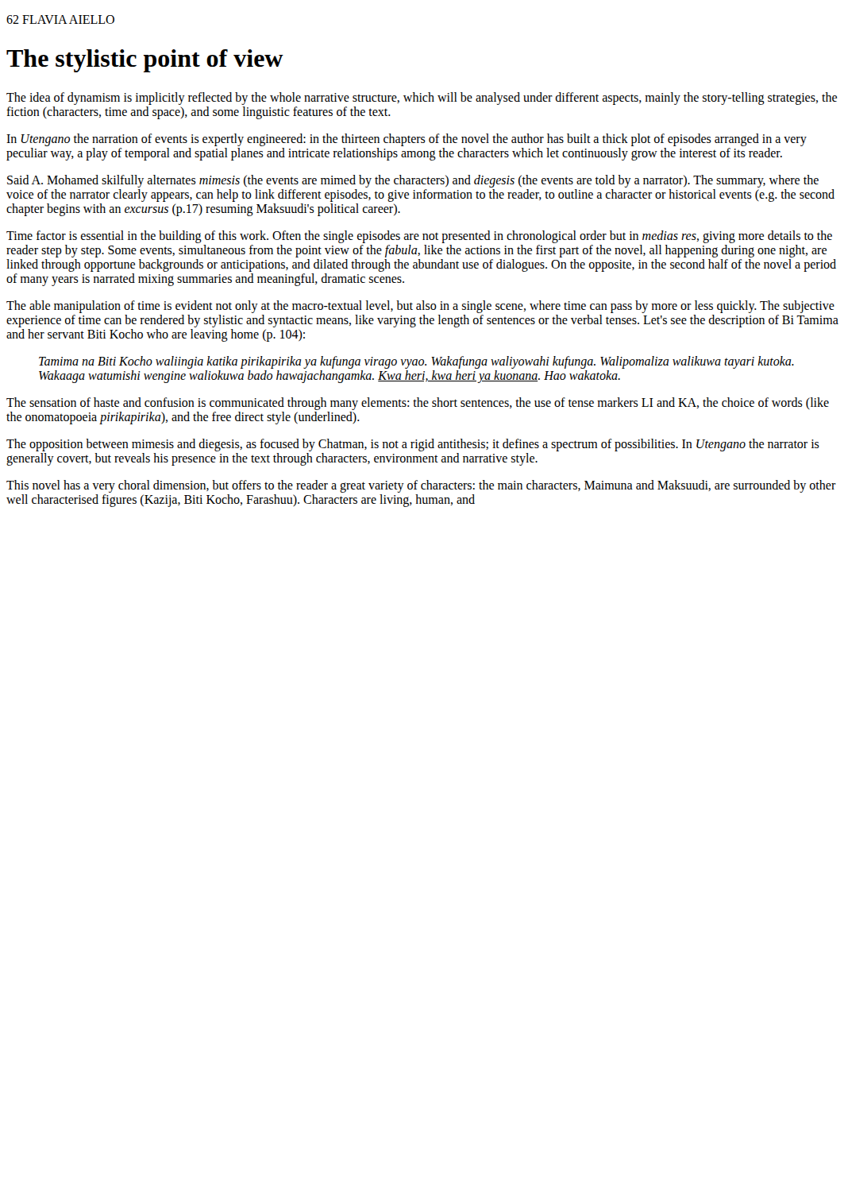62 FLAVIA AIELLO
The stylistic point of view
The idea of dynamism is implicitly reflected by the whole narrative structure, which will be analysed under different aspects, mainly the story-telling strategies, the fiction (characters, time and space), and some linguistic features of the text.
In Utengano the narration of events is expertly engineered: in the thirteen chapters of the novel the author has built a thick plot of episodes arranged in a very peculiar way, a play of temporal and spatial planes and intricate relationships among the characters which let continuously grow the interest of its reader.
Said A. Mohamed skilfully alternates mimesis (the events are mimed by the characters) and diegesis (the events are told by a narrator). The summary, where the voice of the narrator clearly appears, can help to link different episodes, to give information to the reader, to outline a character or historical events (e.g. the second chapter begins with an excursus (p.17) resuming Maksuudi's political career).
Time factor is essential in the building of this work. Often the single episodes are not presented in chronological order but in medias res, giving more details to the reader step by step. Some events, simultaneous from the point view of the fabula, like the actions in the first part of the novel, all happening during one night, are linked through opportune backgrounds or anticipations, and dilated through the abundant use of dialogues. On the opposite, in the second half of the novel a period of many years is narrated mixing summaries and meaningful, dramatic scenes.
The able manipulation of time is evident not only at the macro-textual level, but also in a single scene, where time can pass by more or less quickly. The subjective experience of time can be rendered by stylistic and syntactic means, like varying the length of sentences or the verbal tenses. Let's see the description of Bi Tamima and her servant Biti Kocho who are leaving home (p. 104):
Tamima na Biti Kocho waliingia katika pirikapirika ya kufunga virago vyao. Wakafunga waliyowahi kufunga. Walipomaliza walikuwa tayari kutoka. Wakaaga watumishi wengine waliokuwa bado hawajachangamka. Kwa heri, kwa heri ya kuonana. Hao wakatoka.
The sensation of haste and confusion is communicated through many elements: the short sentences, the use of tense markers LI and KA, the choice of words (like the onomatopoeia pirikapirika), and the free direct style (underlined).
The opposition between mimesis and diegesis, as focused by Chatman, is not a rigid antithesis; it defines a spectrum of possibilities. In Utengano the narrator is generally covert, but reveals his presence in the text through characters, environment and narrative style.
This novel has a very choral dimension, but offers to the reader a great variety of characters: the main characters, Maimuna and Maksuudi, are surrounded by other well characterised figures (Kazija, Biti Kocho, Farashuu). Characters are living, human, and